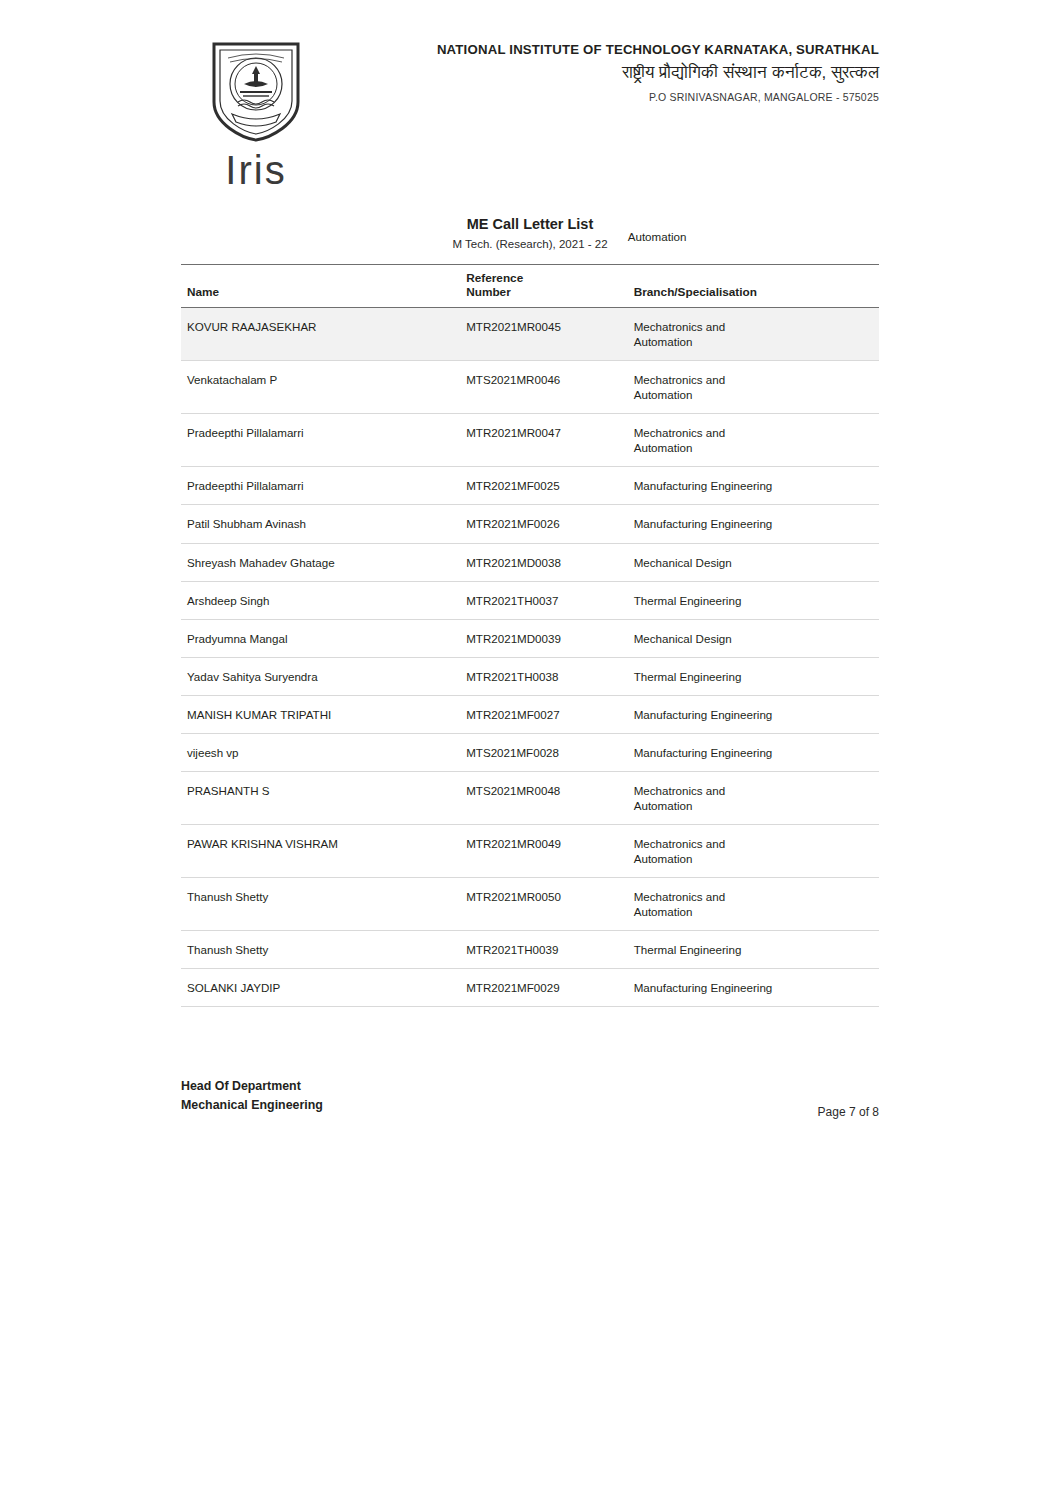Iris
NATIONAL INSTITUTE OF TECHNOLOGY KARNATAKA, SURATHKAL
राष्ट्रीय प्रौद्योगिकी संस्थान कर्नाटक, सुरत्कल
P.O SRINIVASNAGAR, MANGALORE - 575025
ME Call Letter List
M Tech. (Research), 2021 - 22
Automation
| Name | Reference Number | Branch/Specialisation |
| --- | --- | --- |
| KOVUR RAAJASEKHAR | MTR2021MR0045 | Mechatronics and Automation |
| Venkatachalam P | MTS2021MR0046 | Mechatronics and Automation |
| Pradeepthi Pillalamarri | MTR2021MR0047 | Mechatronics and Automation |
| Pradeepthi Pillalamarri | MTR2021MF0025 | Manufacturing Engineering |
| Patil Shubham Avinash | MTR2021MF0026 | Manufacturing Engineering |
| Shreyash Mahadev Ghatage | MTR2021MD0038 | Mechanical Design |
| Arshdeep Singh | MTR2021TH0037 | Thermal Engineering |
| Pradyumna Mangal | MTR2021MD0039 | Mechanical Design |
| Yadav Sahitya Suryendra | MTR2021TH0038 | Thermal Engineering |
| MANISH KUMAR TRIPATHI | MTR2021MF0027 | Manufacturing Engineering |
| vijeesh vp | MTS2021MF0028 | Manufacturing Engineering |
| PRASHANTH S | MTS2021MR0048 | Mechatronics and Automation |
| PAWAR KRISHNA VISHRAM | MTR2021MR0049 | Mechatronics and Automation |
| Thanush Shetty | MTR2021MR0050 | Mechatronics and Automation |
| Thanush Shetty | MTR2021TH0039 | Thermal Engineering |
| SOLANKI JAYDIP | MTR2021MF0029 | Manufacturing Engineering |
Head Of Department
Mechanical Engineering
Page 7 of 8